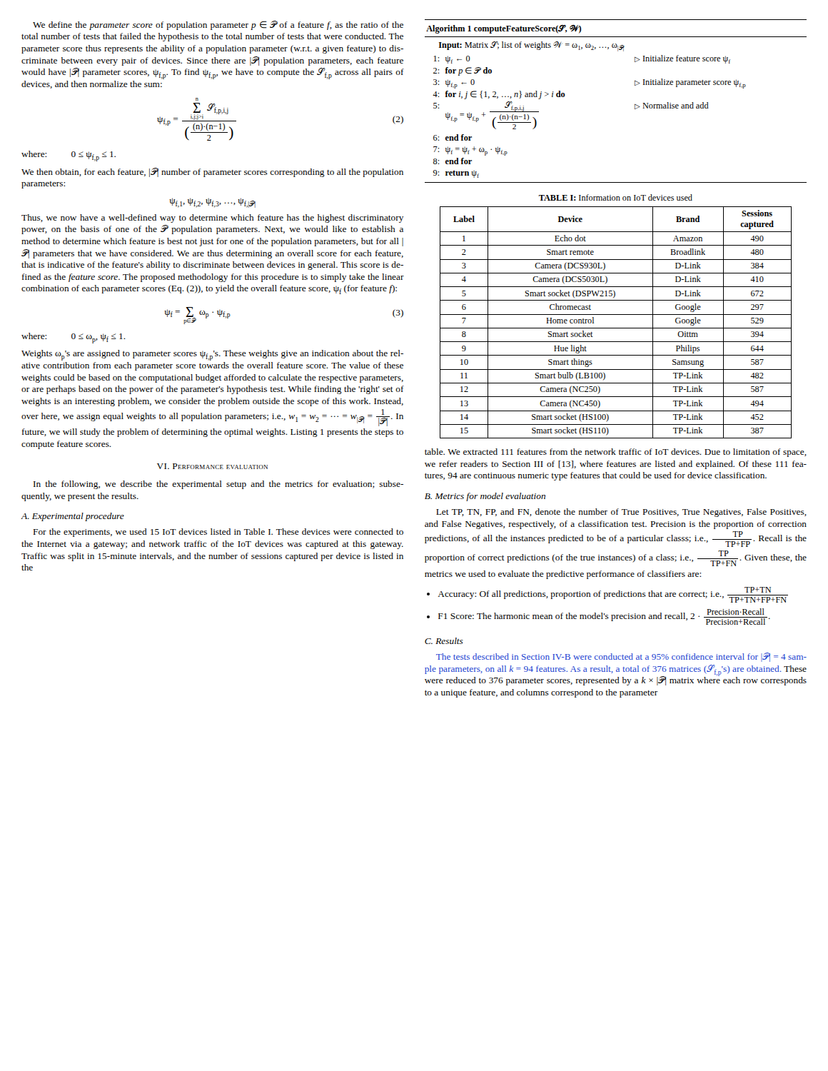We define the parameter score of population parameter p ∈ 𝒫 of a feature f, as the ratio of the total number of tests that failed the hypothesis to the total number of tests that were conducted. The parameter score thus represents the ability of a population parameter (w.r.t. a given feature) to discriminate between every pair of devices. Since there are |𝒫| population parameters, each feature would have |𝒫| parameter scores, ψf,p. To find ψf,p, we have to compute the 𝒮f,p across all pairs of devices, and then normalize the sum:
ψf,p = nΣi,j;j>i 𝒮f,p,i,j ((n)·(n−1) 2)
(2)
where:
0 ≤ ψf,p ≤ 1.
We then obtain, for each feature, |𝒫| number of parameter scores corresponding to all the population parameters:
ψf,1, ψf,2, ψf,3, …, ψf,|𝒫|
Thus, we now have a well-defined way to determine which feature has the highest discriminatory power, on the basis of one of the 𝒫 population parameters. Next, we would like to establish a method to determine which feature is best not just for one of the population parameters, but for all |𝒫| parameters that we have considered. We are thus determining an overall score for each feature, that is indicative of the feature's ability to discriminate between devices in general. This score is defined as the feature score. The proposed methodology for this procedure is to simply take the linear combination of each parameter scores (Eq. (2)), to yield the overall feature score, ψf (for feature f):
ψf = Σp∈𝒫 ωp · ψf,p
(3)
where:
0 ≤ ωp, ψf ≤ 1.
Weights ωp's are assigned to parameter scores ψf,p's. These weights give an indication about the relative contribution from each parameter score towards the overall feature score. The value of these weights could be based on the computational budget afforded to calculate the respective parameters, or are perhaps based on the power of the parameter's hypothesis test. While finding the 'right' set of weights is an interesting problem, we consider the problem outside the scope of this work. Instead, over here, we assign equal weights to all population parameters; i.e., w1 = w2 = ··· = w|𝒫| = 1|𝒫|. In future, we will study the problem of determining the optimal weights. Listing 1 presents the steps to compute feature scores.
VI. Performance evaluation
In the following, we describe the experimental setup and the metrics for evaluation; subsequently, we present the results.
A. Experimental procedure
For the experiments, we used 15 IoT devices listed in Table I. These devices were connected to the Internet via a gateway; and network traffic of the IoT devices was captured at this gateway. Traffic was split in 15-minute intervals, and the number of sessions captured per device is listed in the
Algorithm 1 computeFeatureScore(𝒮, 𝒲)
Input: Matrix 𝒮; list of weights 𝒲 = ω1, ω2, …, ω|𝒫|
| 1: | ψ f ← 0 | ▷ Initialize feature score ψ f |
| 2: | for p ∈ 𝒫 do | |
| 3: | ψ f,p ← 0 | ▷ Initialize parameter score ψ f,p |
| 4: | for i , j ∈ {1, 2, …, n } and j > i do | |
| 5: | ψ f,p = ψ f,p + 𝒮 f,p,i,j ( (n)·(n−1) 2 ) | ▷ Normalise and add |
| 6: | end for | |
| 7: | ψ f = ψ f + ω p · ψ f,p | |
| 8: | end for | |
| 9: | return ψ f | |
TABLE I: Information on IoT devices used
| Label | Device | Brand | Sessions captured |
| --- | --- | --- | --- |
| 1 | Echo dot | Amazon | 490 |
| 2 | Smart remote | Broadlink | 480 |
| 3 | Camera (DCS930L) | D-Link | 384 |
| 4 | Camera (DCS5030L) | D-Link | 410 |
| 5 | Smart socket (DSPW215) | D-Link | 672 |
| 6 | Chromecast | Google | 297 |
| 7 | Home control | Google | 529 |
| 8 | Smart socket | Oittm | 394 |
| 9 | Hue light | Philips | 644 |
| 10 | Smart things | Samsung | 587 |
| 11 | Smart bulb (LB100) | TP-Link | 482 |
| 12 | Camera (NC250) | TP-Link | 587 |
| 13 | Camera (NC450) | TP-Link | 494 |
| 14 | Smart socket (HS100) | TP-Link | 452 |
| 15 | Smart socket (HS110) | TP-Link | 387 |
table. We extracted 111 features from the network traffic of IoT devices. Due to limitation of space, we refer readers to Section III of [13], where features are listed and explained. Of these 111 features, 94 are continuous numeric type features that could be used for device classification.
B. Metrics for model evaluation
Let TP, TN, FP, and FN, denote the number of True Positives, True Negatives, False Positives, and False Negatives, respectively, of a classification test. Precision is the proportion of correction predictions, of all the instances predicted to be of a particular classs; i.e., TP TP+FP. Recall is the proportion of correct predictions (of the true instances) of a class; i.e., TP TP+FN. Given these, the metrics we used to evaluate the predictive performance of classifiers are:
Accuracy: Of all predictions, proportion of predictions that are correct; i.e., TP+TN TP+TN+FP+FN
F1 Score: The harmonic mean of the model's precision and recall, 2 · Precision·Recall Precision+Recall.
C. Results
The tests described in Section IV-B were conducted at a 95% confidence interval for |𝒫| = 4 sample parameters, on all k = 94 features. As a result, a total of 376 matrices (𝒮f,p's) are obtained. These were reduced to 376 parameter scores, represented by a k × |𝒫| matrix where each row corresponds to a unique feature, and columns correspond to the parameter